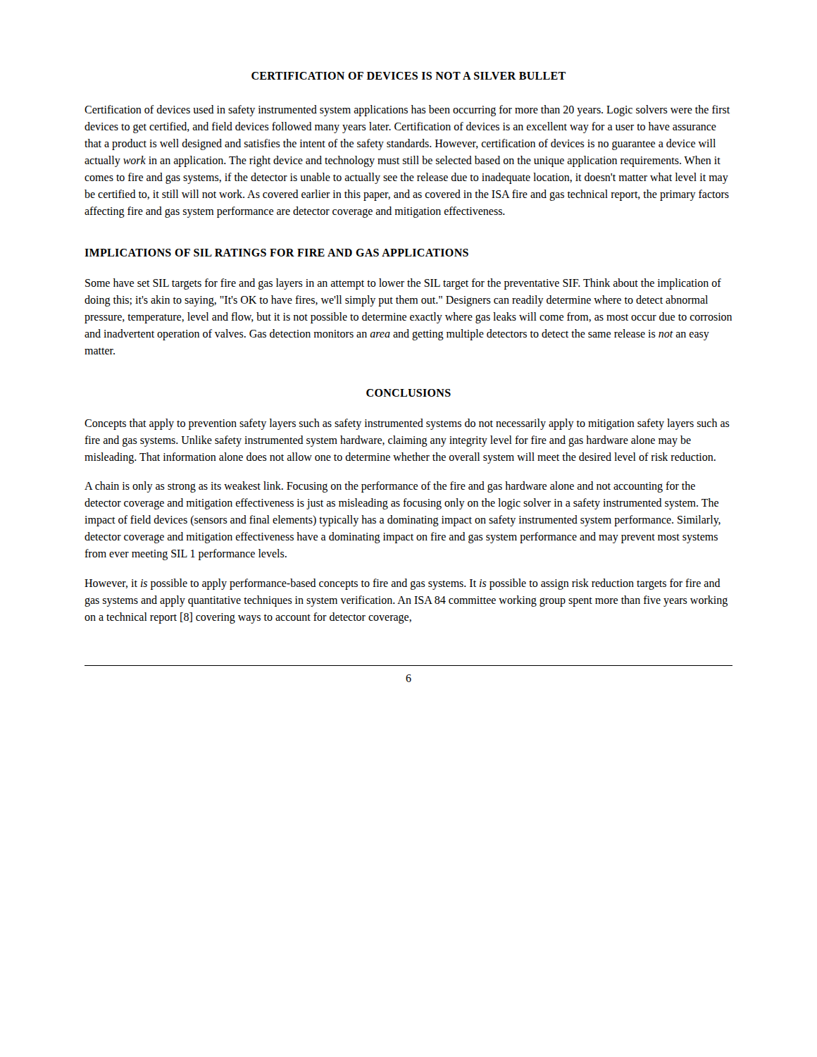CERTIFICATION OF DEVICES IS NOT A SILVER BULLET
Certification of devices used in safety instrumented system applications has been occurring for more than 20 years. Logic solvers were the first devices to get certified, and field devices followed many years later. Certification of devices is an excellent way for a user to have assurance that a product is well designed and satisfies the intent of the safety standards. However, certification of devices is no guarantee a device will actually work in an application. The right device and technology must still be selected based on the unique application requirements. When it comes to fire and gas systems, if the detector is unable to actually see the release due to inadequate location, it doesn't matter what level it may be certified to, it still will not work. As covered earlier in this paper, and as covered in the ISA fire and gas technical report, the primary factors affecting fire and gas system performance are detector coverage and mitigation effectiveness.
IMPLICATIONS OF SIL RATINGS FOR FIRE AND GAS APPLICATIONS
Some have set SIL targets for fire and gas layers in an attempt to lower the SIL target for the preventative SIF. Think about the implication of doing this; it's akin to saying, "It's OK to have fires, we'll simply put them out." Designers can readily determine where to detect abnormal pressure, temperature, level and flow, but it is not possible to determine exactly where gas leaks will come from, as most occur due to corrosion and inadvertent operation of valves. Gas detection monitors an area and getting multiple detectors to detect the same release is not an easy matter.
CONCLUSIONS
Concepts that apply to prevention safety layers such as safety instrumented systems do not necessarily apply to mitigation safety layers such as fire and gas systems. Unlike safety instrumented system hardware, claiming any integrity level for fire and gas hardware alone may be misleading. That information alone does not allow one to determine whether the overall system will meet the desired level of risk reduction.
A chain is only as strong as its weakest link. Focusing on the performance of the fire and gas hardware alone and not accounting for the detector coverage and mitigation effectiveness is just as misleading as focusing only on the logic solver in a safety instrumented system. The impact of field devices (sensors and final elements) typically has a dominating impact on safety instrumented system performance. Similarly, detector coverage and mitigation effectiveness have a dominating impact on fire and gas system performance and may prevent most systems from ever meeting SIL 1 performance levels.
However, it is possible to apply performance-based concepts to fire and gas systems. It is possible to assign risk reduction targets for fire and gas systems and apply quantitative techniques in system verification. An ISA 84 committee working group spent more than five years working on a technical report [8] covering ways to account for detector coverage,
6